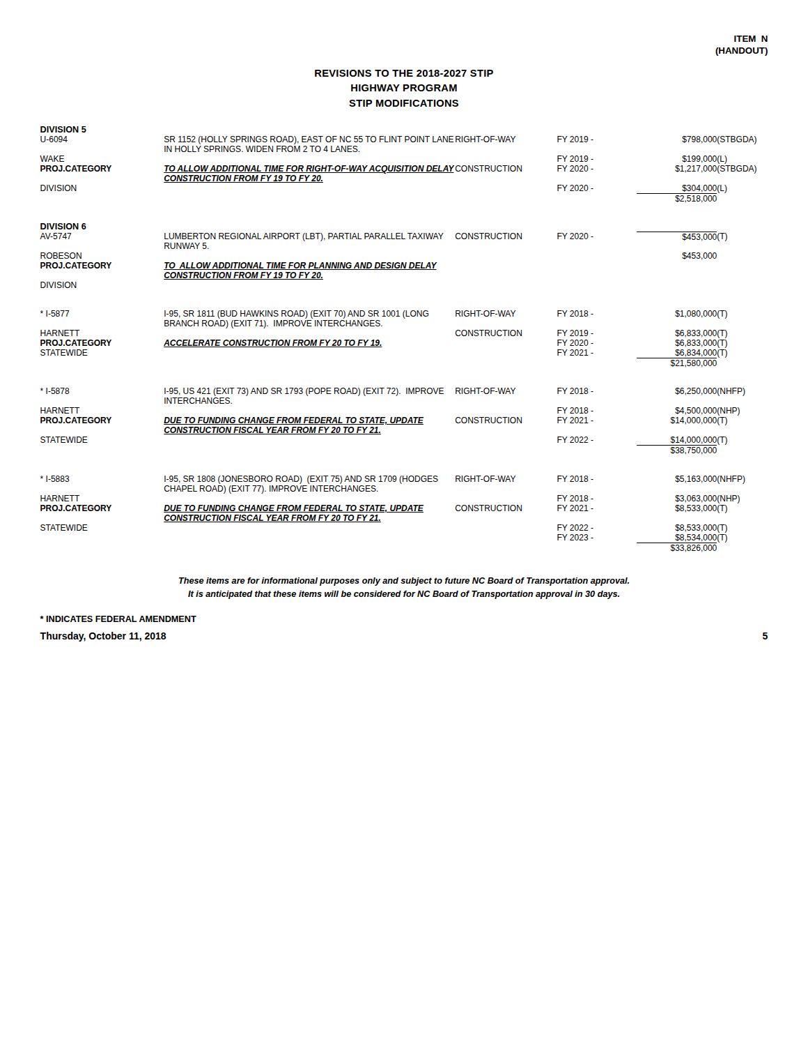ITEM N
(HANDOUT)
REVISIONS TO THE 2018-2027 STIP
HIGHWAY PROGRAM
STIP MODIFICATIONS
| DIVISION 5 | | | | | |
| U-6094 | SR 1152 (HOLLY SPRINGS ROAD), EAST OF NC 55 TO FLINT POINT LANE IN HOLLY SPRINGS. WIDEN FROM 2 TO 4 LANES. | RIGHT-OF-WAY | FY 2019 - | $798,000 | (STBGDA) |
| WAKE | | | FY 2019 - | $199,000 | (L) |
| PROJ.CATEGORY | TO ALLOW ADDITIONAL TIME FOR RIGHT-OF-WAY ACQUISITION DELAY CONSTRUCTION FROM FY 19 TO FY 20. | CONSTRUCTION | FY 2020 - | $1,217,000 | (STBGDA) |
| DIVISION | | | FY 2020 - | $304,000 | (L) |
| | | | | $2,518,000 | |
| DIVISION 6 | | | | | |
| AV-5747 | LUMBERTON REGIONAL AIRPORT (LBT), PARTIAL PARALLEL TAXIWAY RUNWAY 5. | CONSTRUCTION | FY 2020 - | $453,000 | (T) |
| ROBESON | | | | $453,000 | |
| PROJ.CATEGORY | TO ALLOW ADDITIONAL TIME FOR PLANNING AND DESIGN DELAY CONSTRUCTION FROM FY 19 TO FY 20. | | | | |
| DIVISION | | | | | |
| * I-5877 | I-95, SR 1811 (BUD HAWKINS ROAD) (EXIT 70) AND SR 1001 (LONG BRANCH ROAD) (EXIT 71). IMPROVE INTERCHANGES. | RIGHT-OF-WAY | FY 2018 - | $1,080,000 | (T) |
| HARNETT | | CONSTRUCTION | FY 2019 - | $6,833,000 | (T) |
| PROJ.CATEGORY | ACCELERATE CONSTRUCTION FROM FY 20 TO FY 19. | | FY 2020 - | $6,833,000 | (T) |
| STATEWIDE | | | FY 2021 - | $6,834,000 | (T) |
| | | | | $21,580,000 | |
| * I-5878 | I-95, US 421 (EXIT 73) AND SR 1793 (POPE ROAD) (EXIT 72). IMPROVE INTERCHANGES. | RIGHT-OF-WAY | FY 2018 - | $6,250,000 | (NHFP) |
| HARNETT | | | FY 2018 - | $4,500,000 | (NHP) |
| PROJ.CATEGORY | DUE TO FUNDING CHANGE FROM FEDERAL TO STATE, UPDATE CONSTRUCTION FISCAL YEAR FROM FY 20 TO FY 21. | CONSTRUCTION | FY 2021 - | $14,000,000 | (T) |
| STATEWIDE | | | FY 2022 - | $14,000,000 | (T) |
| | | | | $38,750,000 | |
| * I-5883 | I-95, SR 1808 (JONESBORO ROAD) (EXIT 75) AND SR 1709 (HODGES CHAPEL ROAD) (EXIT 77). IMPROVE INTERCHANGES. | RIGHT-OF-WAY | FY 2018 - | $5,163,000 | (NHFP) |
| HARNETT | | | FY 2018 - | $3,063,000 | (NHP) |
| PROJ.CATEGORY | DUE TO FUNDING CHANGE FROM FEDERAL TO STATE, UPDATE CONSTRUCTION FISCAL YEAR FROM FY 20 TO FY 21. | CONSTRUCTION | FY 2021 - | $8,533,000 | (T) |
| STATEWIDE | | | FY 2022 - | $8,533,000 | (T) |
| | | | FY 2023 - | $8,534,000 | (T) |
| | | | | $33,826,000 | |
These items are for informational purposes only and subject to future NC Board of Transportation approval.
It is anticipated that these items will be considered for NC Board of Transportation approval in 30 days.
* INDICATES FEDERAL AMENDMENT
Thursday, October 11, 2018 5